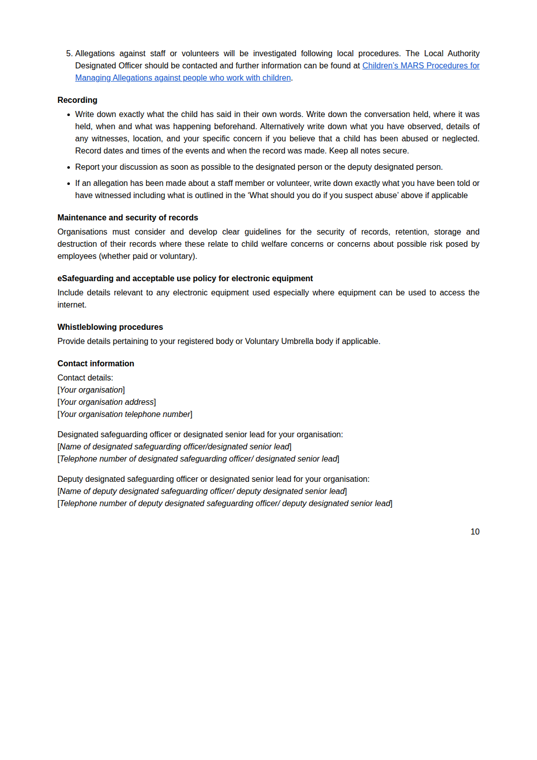Allegations against staff or volunteers will be investigated following local procedures. The Local Authority Designated Officer should be contacted and further information can be found at Children’s MARS Procedures for Managing Allegations against people who work with children.
Recording
Write down exactly what the child has said in their own words. Write down the conversation held, where it was held, when and what was happening beforehand. Alternatively write down what you have observed, details of any witnesses, location, and your specific concern if you believe that a child has been abused or neglected. Record dates and times of the events and when the record was made. Keep all notes secure.
Report your discussion as soon as possible to the designated person or the deputy designated person.
If an allegation has been made about a staff member or volunteer, write down exactly what you have been told or have witnessed including what is outlined in the ‘What should you do if you suspect abuse’ above if applicable
Maintenance and security of records
Organisations must consider and develop clear guidelines for the security of records, retention, storage and destruction of their records where these relate to child welfare concerns or concerns about possible risk posed by employees (whether paid or voluntary).
eSafeguarding and acceptable use policy for electronic equipment
Include details relevant to any electronic equipment used especially where equipment can be used to access the internet.
Whistleblowing procedures
Provide details pertaining to your registered body or Voluntary Umbrella body if applicable.
Contact information
Contact details:
[Your organisation]
[Your organisation address]
[Your organisation telephone number]
Designated safeguarding officer or designated senior lead for your organisation:
[Name of designated safeguarding officer/designated senior lead]
[Telephone number of designated safeguarding officer/ designated senior lead]
Deputy designated safeguarding officer or designated senior lead for your organisation:
[Name of deputy designated safeguarding officer/ deputy designated senior lead]
[Telephone number of deputy designated safeguarding officer/ deputy designated senior lead]
10